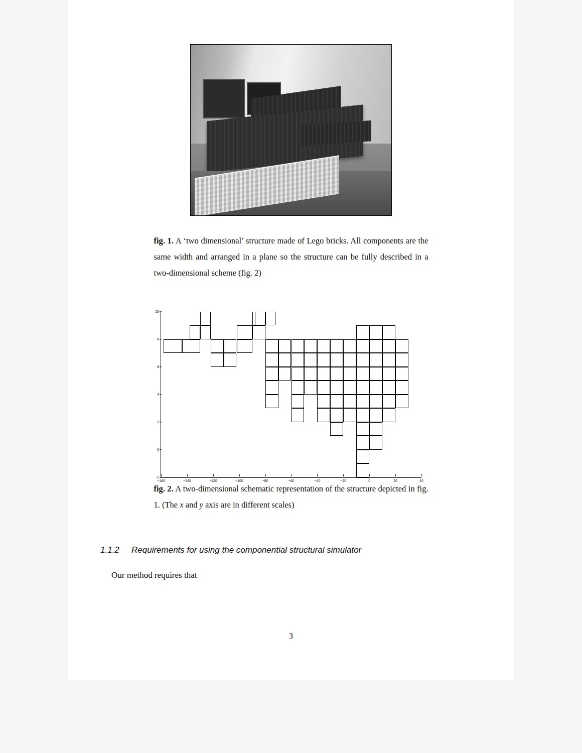fig. 1. A ‘two dimensional’ structure made of Lego bricks. All components are the same width and arranged in a plane so the structure can be fully described in a two-dimensional scheme (fig. 2)
y axis ticks: y range -2 .. 10 over 330px => 27.5px per unit 10 8 6 4 2 0 −2 −160 −140 −120 −100 −80 −60 −40 −20 0 20 40
fig. 2. A two-dimensional schematic representation of the structure depicted in fig. 1. (The x and y axis are in different scales)
1.1.2 Requirements for using the componential structural simulator
Our method requires that
3